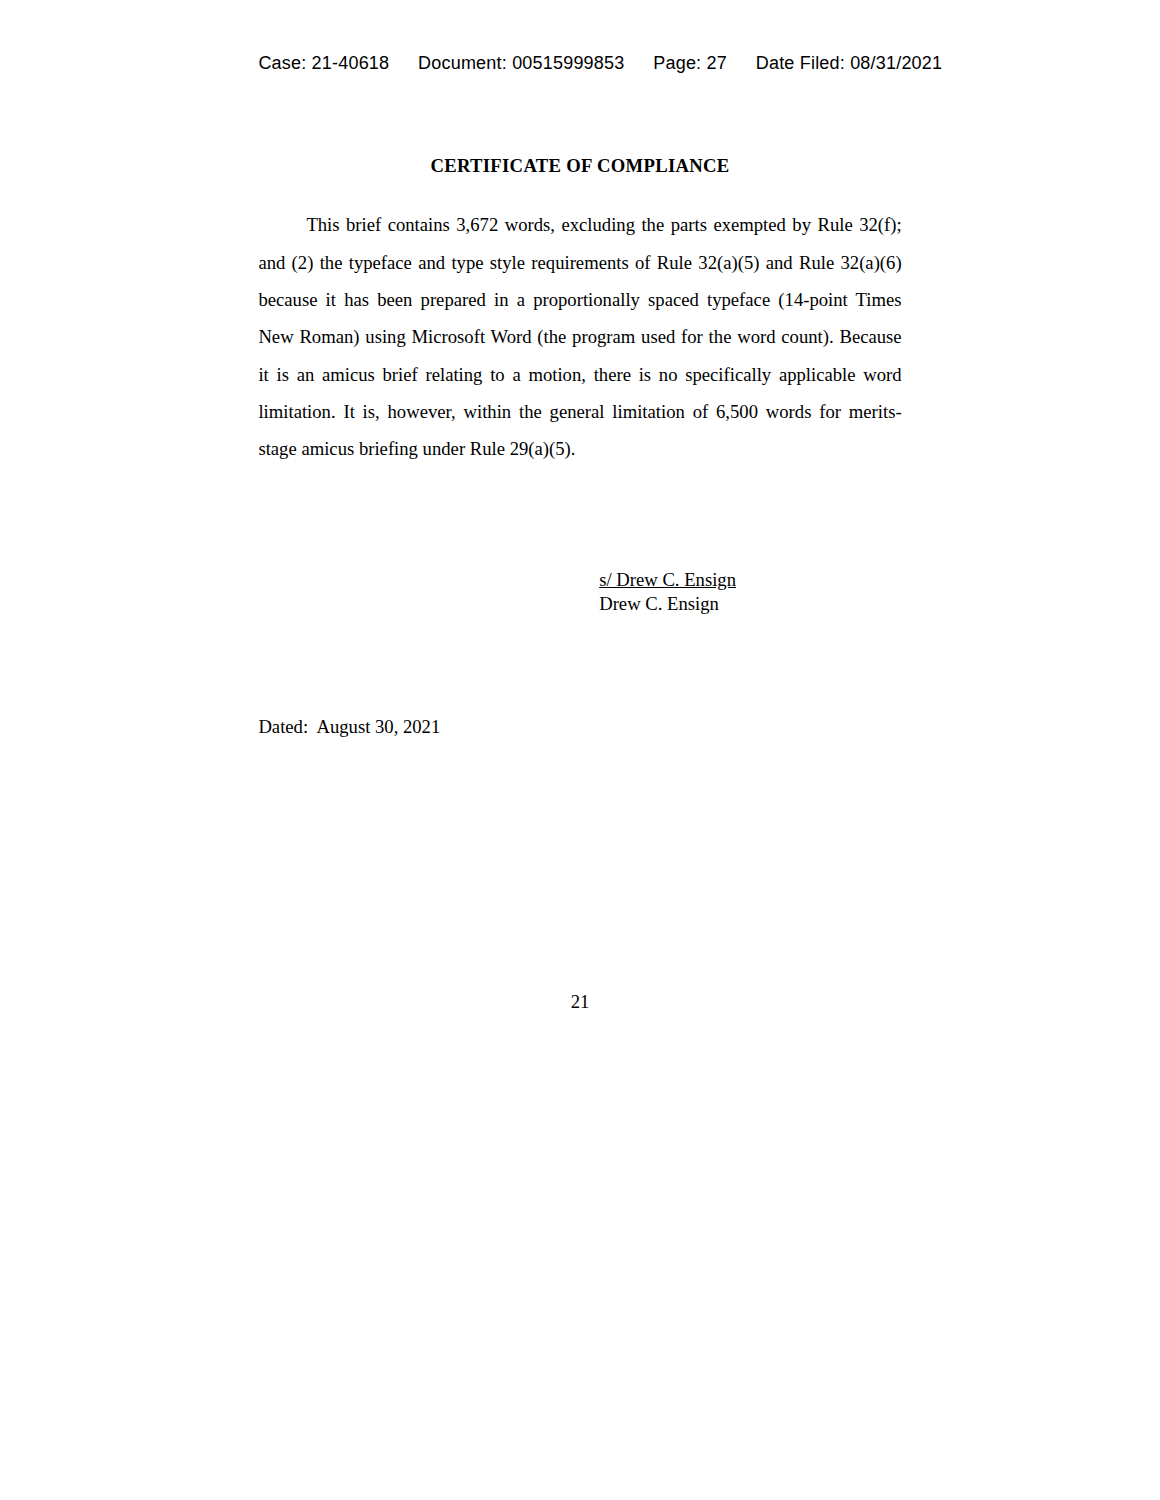Case: 21-40618 Document: 00515999853 Page: 27 Date Filed: 08/31/2021
CERTIFICATE OF COMPLIANCE
This brief contains 3,672 words, excluding the parts exempted by Rule 32(f); and (2) the typeface and type style requirements of Rule 32(a)(5) and Rule 32(a)(6) because it has been prepared in a proportionally spaced typeface (14-point Times New Roman) using Microsoft Word (the program used for the word count). Because it is an amicus brief relating to a motion, there is no specifically applicable word limitation. It is, however, within the general limitation of 6,500 words for merits-stage amicus briefing under Rule 29(a)(5).
s/ Drew C. Ensign
Drew C. Ensign
Dated: August 30, 2021
21